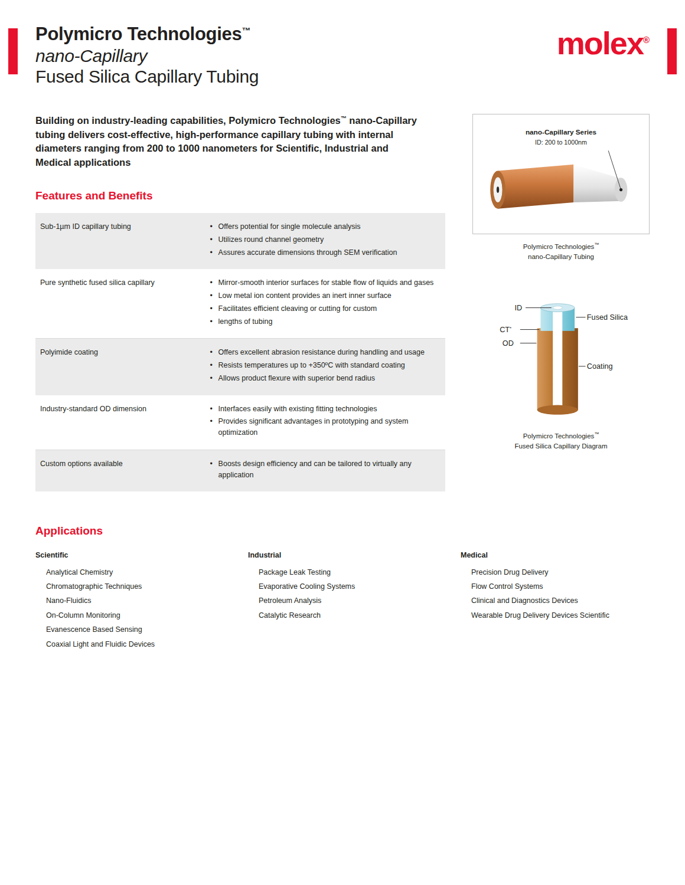Polymicro Technologies™ nano-Capillary Fused Silica Capillary Tubing
molex®
Building on industry-leading capabilities, Polymicro Technologies™ nano-Capillary tubing delivers cost-effective, high-performance capillary tubing with internal diameters ranging from 200 to 1000 nanometers for Scientific, Industrial and Medical applications
Features and Benefits
| Sub-1µm ID capillary tubing | Offers potential for single molecule analysis Utilizes round channel geometry Assures accurate dimensions through SEM verification |
| Pure synthetic fused silica capillary | Mirror-smooth interior surfaces for stable flow of liquids and gases Low metal ion content provides an inert inner surface Facilitates efficient cleaving or cutting for custom lengths of tubing |
| Polyimide coating | Offers excellent abrasion resistance during handling and usage Resists temperatures up to +350ºC with standard coating Allows product flexure with superior bend radius |
| Industry-standard OD dimension | Interfaces easily with existing fitting technologies Provides significant advantages in prototyping and system optimization |
| Custom options available | Boosts design efficiency and can be tailored to virtually any application |
nano-Capillary Series ID: 200 to 1000nm
Polymicro Technologies™
nano-Capillary Tubing
ID CT* OD Fused Silica Coating
Polymicro Technologies™
Fused Silica Capillary Diagram
Applications
Scientific
Analytical Chemistry
Chromatographic Techniques
Nano-Fluidics
On-Column Monitoring
Evanescence Based Sensing
Coaxial Light and Fluidic Devices
Industrial
Package Leak Testing
Evaporative Cooling Systems
Petroleum Analysis
Catalytic Research
Medical
Precision Drug Delivery
Flow Control Systems
Clinical and Diagnostics Devices
Wearable Drug Delivery Devices Scientific